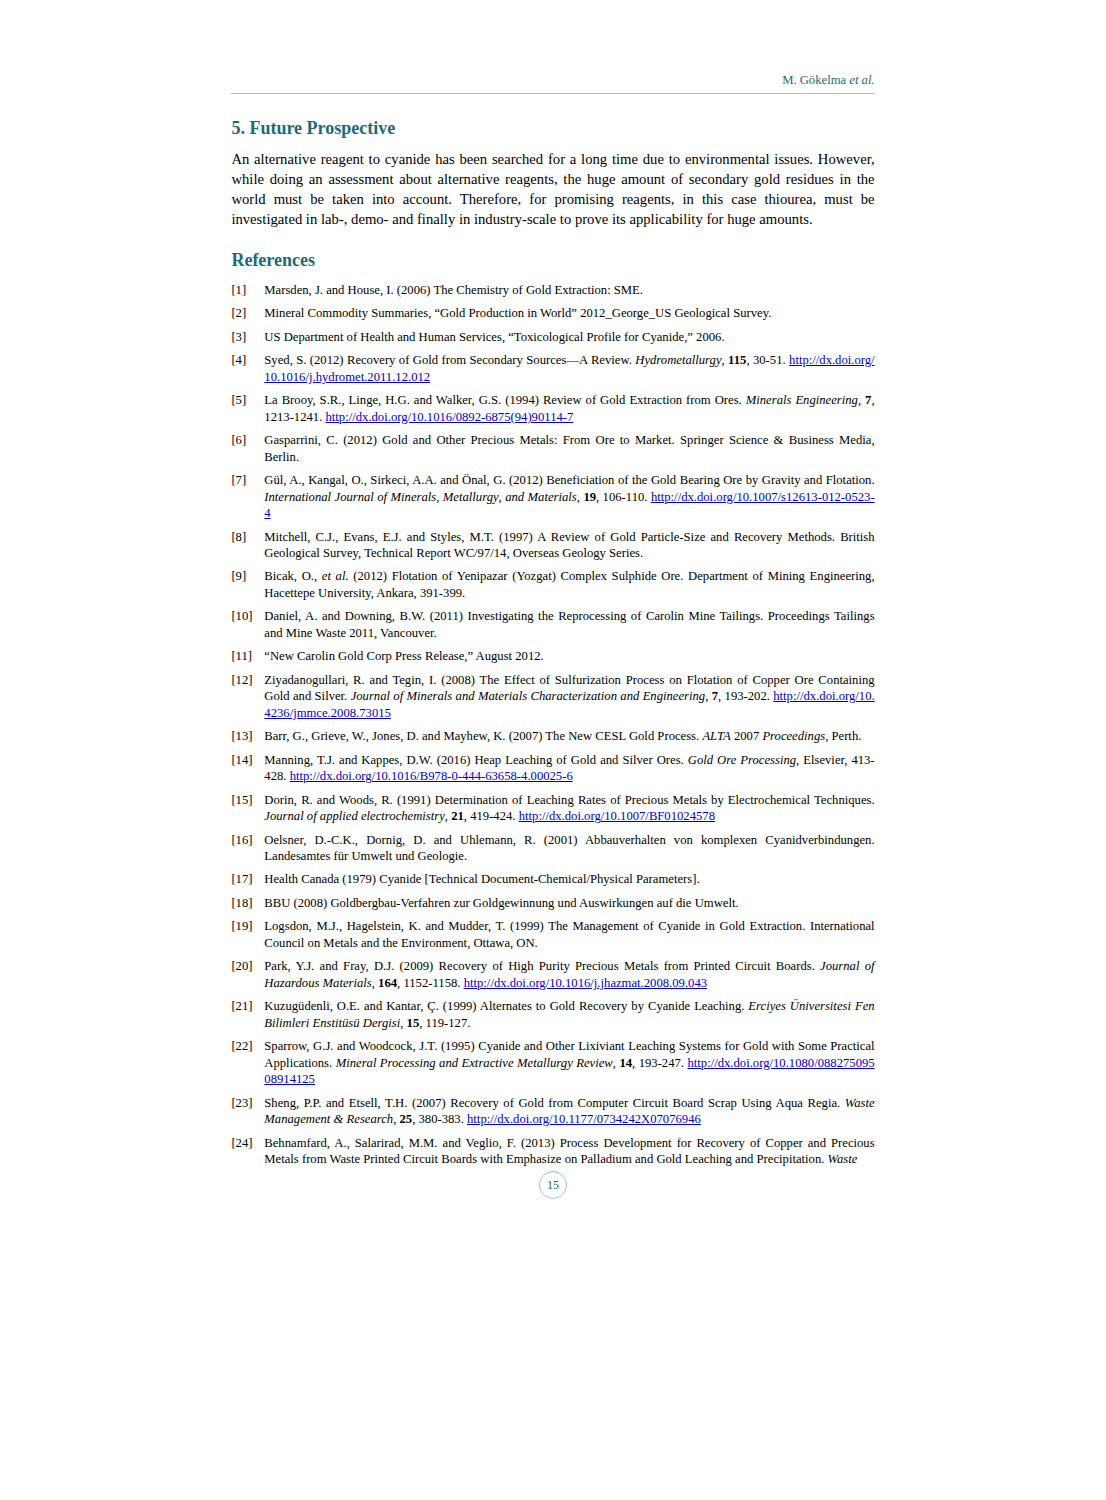M. Gökelma et al.
5. Future Prospective
An alternative reagent to cyanide has been searched for a long time due to environmental issues. However, while doing an assessment about alternative reagents, the huge amount of secondary gold residues in the world must be taken into account. Therefore, for promising reagents, in this case thiourea, must be investigated in lab-, demo- and finally in industry-scale to prove its applicability for huge amounts.
References
[1] Marsden, J. and House, I. (2006) The Chemistry of Gold Extraction: SME.
[2] Mineral Commodity Summaries, “Gold Production in World” 2012_George_US Geological Survey.
[3] US Department of Health and Human Services, “Toxicological Profile for Cyanide,” 2006.
[4] Syed, S. (2012) Recovery of Gold from Secondary Sources—A Review. Hydrometallurgy, 115, 30-51. http://dx.doi.org/10.1016/j.hydromet.2011.12.012
[5] La Brooy, S.R., Linge, H.G. and Walker, G.S. (1994) Review of Gold Extraction from Ores. Minerals Engineering, 7, 1213-1241. http://dx.doi.org/10.1016/0892-6875(94)90114-7
[6] Gasparrini, C. (2012) Gold and Other Precious Metals: From Ore to Market. Springer Science & Business Media, Berlin.
[7] Gül, A., Kangal, O., Sirkeci, A.A. and Önal, G. (2012) Beneficiation of the Gold Bearing Ore by Gravity and Flotation. International Journal of Minerals, Metallurgy, and Materials, 19, 106-110. http://dx.doi.org/10.1007/s12613-012-0523-4
[8] Mitchell, C.J., Evans, E.J. and Styles, M.T. (1997) A Review of Gold Particle-Size and Recovery Methods. British Geological Survey, Technical Report WC/97/14, Overseas Geology Series.
[9] Bicak, O., et al. (2012) Flotation of Yenipazar (Yozgat) Complex Sulphide Ore. Department of Mining Engineering, Hacettepe University, Ankara, 391-399.
[10] Daniel, A. and Downing, B.W. (2011) Investigating the Reprocessing of Carolin Mine Tailings. Proceedings Tailings and Mine Waste 2011, Vancouver.
[11]“New Carolin Gold Corp Press Release,” August 2012.
[12] Ziyadanogullari, R. and Tegin, I. (2008) The Effect of Sulfurization Process on Flotation of Copper Ore Containing Gold and Silver. Journal of Minerals and Materials Characterization and Engineering, 7, 193-202. http://dx.doi.org/10.4236/jmmce.2008.73015
[13] Barr, G., Grieve, W., Jones, D. and Mayhew, K. (2007) The New CESL Gold Process. ALTA 2007 Proceedings, Perth.
[14] Manning, T.J. and Kappes, D.W. (2016) Heap Leaching of Gold and Silver Ores. Gold Ore Processing, Elsevier, 413-428. http://dx.doi.org/10.1016/B978-0-444-63658-4.00025-6
[15] Dorin, R. and Woods, R. (1991) Determination of Leaching Rates of Precious Metals by Electrochemical Techniques. Journal of applied electrochemistry, 21, 419-424. http://dx.doi.org/10.1007/BF01024578
[16] Oelsner, D.-C.K., Dornig, D. and Uhlemann, R. (2001) Abbauverhalten von komplexen Cyanidverbindungen. Landesamtes für Umwelt und Geologie.
[17] Health Canada (1979) Cyanide [Technical Document-Chemical/Physical Parameters].
[18] BBU (2008) Goldbergbau-Verfahren zur Goldgewinnung und Auswirkungen auf die Umwelt.
[19] Logsdon, M.J., Hagelstein, K. and Mudder, T. (1999) The Management of Cyanide in Gold Extraction. International Council on Metals and the Environment, Ottawa, ON.
[20] Park, Y.J. and Fray, D.J. (2009) Recovery of High Purity Precious Metals from Printed Circuit Boards. Journal of Hazardous Materials, 164, 1152-1158. http://dx.doi.org/10.1016/j.jhazmat.2008.09.043
[21] Kuzugüdenli, O.E. and Kantar, Ç. (1999) Alternates to Gold Recovery by Cyanide Leaching. Erciyes Üniversitesi Fen Bilimleri Enstitüsü Dergisi, 15, 119-127.
[22] Sparrow, G.J. and Woodcock, J.T. (1995) Cyanide and Other Lixiviant Leaching Systems for Gold with Some Practical Applications. Mineral Processing and Extractive Metallurgy Review, 14, 193-247. http://dx.doi.org/10.1080/08827509508914125
[23] Sheng, P.P. and Etsell, T.H. (2007) Recovery of Gold from Computer Circuit Board Scrap Using Aqua Regia. Waste Management & Research, 25, 380-383. http://dx.doi.org/10.1177/0734242X07076946
[24] Behnamfard, A., Salarirad, M.M. and Veglio, F. (2013) Process Development for Recovery of Copper and Precious Metals from Waste Printed Circuit Boards with Emphasize on Palladium and Gold Leaching and Precipitation. Waste
15